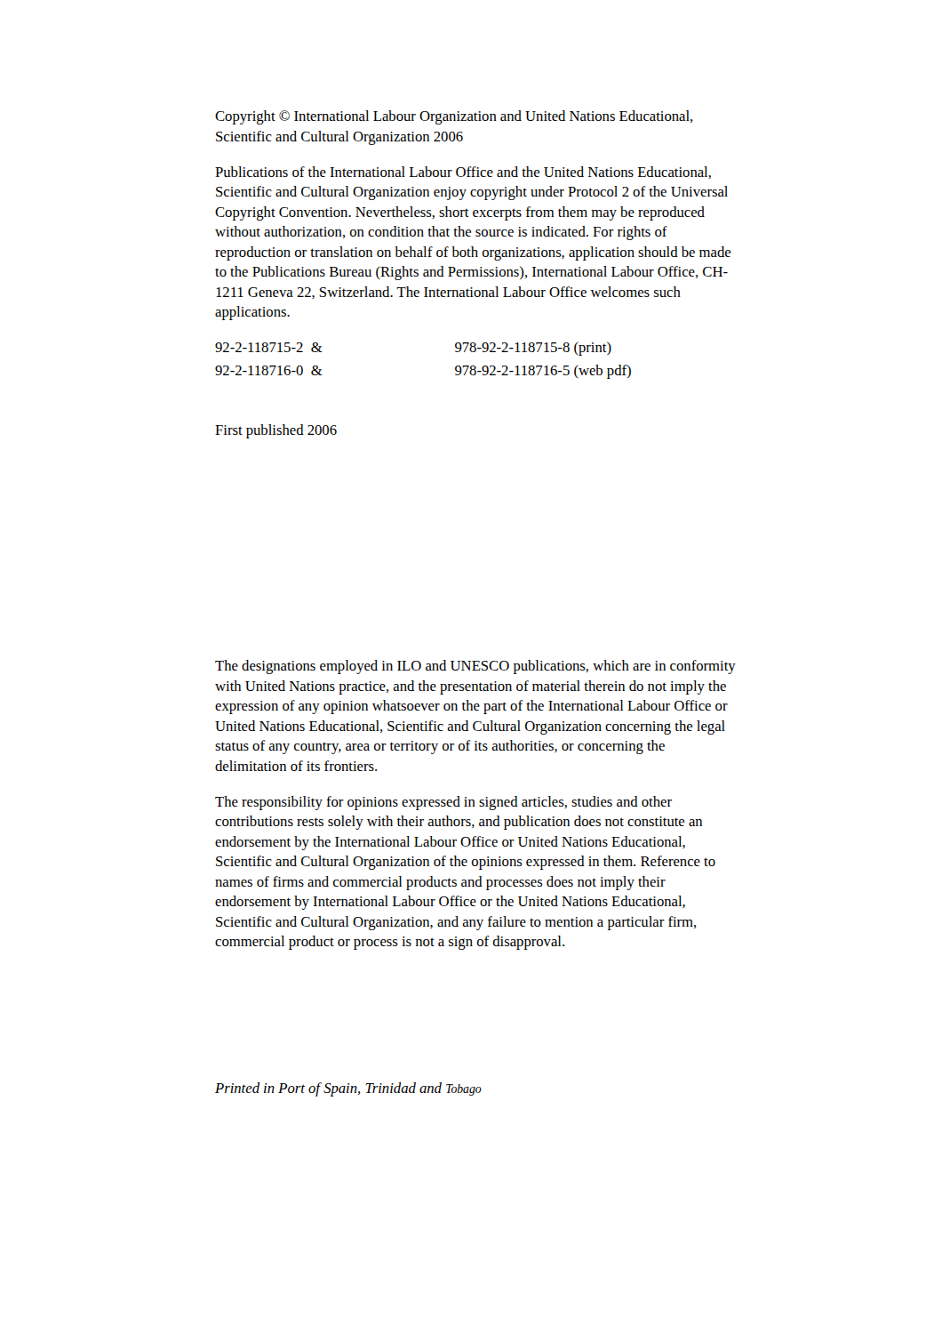Copyright © International Labour Organization and United Nations Educational, Scientific and Cultural Organization 2006
Publications of the International Labour Office and the United Nations Educational, Scientific and Cultural Organization enjoy copyright under Protocol 2 of the Universal Copyright Convention. Nevertheless, short excerpts from them may be reproduced without authorization, on condition that the source is indicated. For rights of reproduction or translation on behalf of both organizations, application should be made to the Publications Bureau (Rights and Permissions), International Labour Office, CH-1211 Geneva 22, Switzerland. The International Labour Office welcomes such applications.
92-2-118715-2 & 978-92-2-118715-8 (print)
92-2-118716-0 & 978-92-2-118716-5 (web pdf)
First published 2006
The designations employed in ILO and UNESCO publications, which are in conformity with United Nations practice, and the presentation of material therein do not imply the expression of any opinion whatsoever on the part of the International Labour Office or United Nations Educational, Scientific and Cultural Organization concerning the legal status of any country, area or territory or of its authorities, or concerning the delimitation of its frontiers.
The responsibility for opinions expressed in signed articles, studies and other contributions rests solely with their authors, and publication does not constitute an endorsement by the International Labour Office or United Nations Educational, Scientific and Cultural Organization of the opinions expressed in them. Reference to names of firms and commercial products and processes does not imply their endorsement by International Labour Office or the United Nations Educational, Scientific and Cultural Organization, and any failure to mention a particular firm, commercial product or process is not a sign of disapproval.
Printed in Port of Spain, Trinidad and Tobago